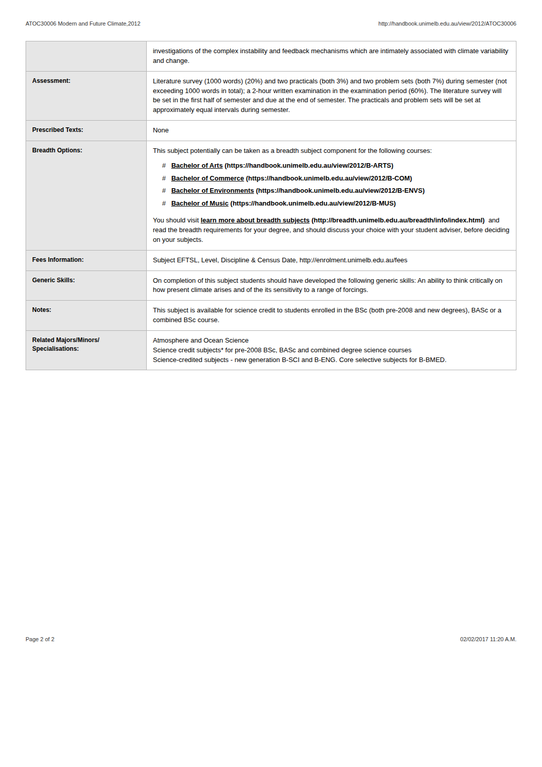ATOC30006 Modern and Future Climate,2012
http://handbook.unimelb.edu.au/view/2012/ATOC30006
| | investigations of the complex instability and feedback mechanisms which are intimately associated with climate variability and change. |
| Assessment: | Literature survey (1000 words) (20%) and two practicals (both 3%) and two problem sets (both 7%) during semester (not exceeding 1000 words in total); a 2-hour written examination in the examination period (60%). The literature survey will be set in the first half of semester and due at the end of semester. The practicals and problem sets will be set at approximately equal intervals during semester. |
| Prescribed Texts: | None |
| Breadth Options: | This subject potentially can be taken as a breadth subject component for the following courses: Bachelor of Arts (https://handbook.unimelb.edu.au/view/2012/B-ARTS) Bachelor of Commerce (https://handbook.unimelb.edu.au/view/2012/B-COM) Bachelor of Environments (https://handbook.unimelb.edu.au/view/2012/B-ENVS) Bachelor of Music (https://handbook.unimelb.edu.au/view/2012/B-MUS) You should visit learn more about breadth subjects (http://breadth.unimelb.edu.au/breadth/info/index.html) and read the breadth requirements for your degree, and should discuss your choice with your student adviser, before deciding on your subjects. |
| Fees Information: | Subject EFTSL, Level, Discipline & Census Date, http://enrolment.unimelb.edu.au/fees |
| Generic Skills: | On completion of this subject students should have developed the following generic skills: An ability to think critically on how present climate arises and of the its sensitivity to a range of forcings. |
| Notes: | This subject is available for science credit to students enrolled in the BSc (both pre-2008 and new degrees), BASc or a combined BSc course. |
| Related Majors/Minors/ Specialisations: | Atmosphere and Ocean Science Science credit subjects* for pre-2008 BSc, BASc and combined degree science courses Science-credited subjects - new generation B-SCI and B-ENG. Core selective subjects for B-BMED. |
Page 2 of 2
02/02/2017 11:20 A.M.